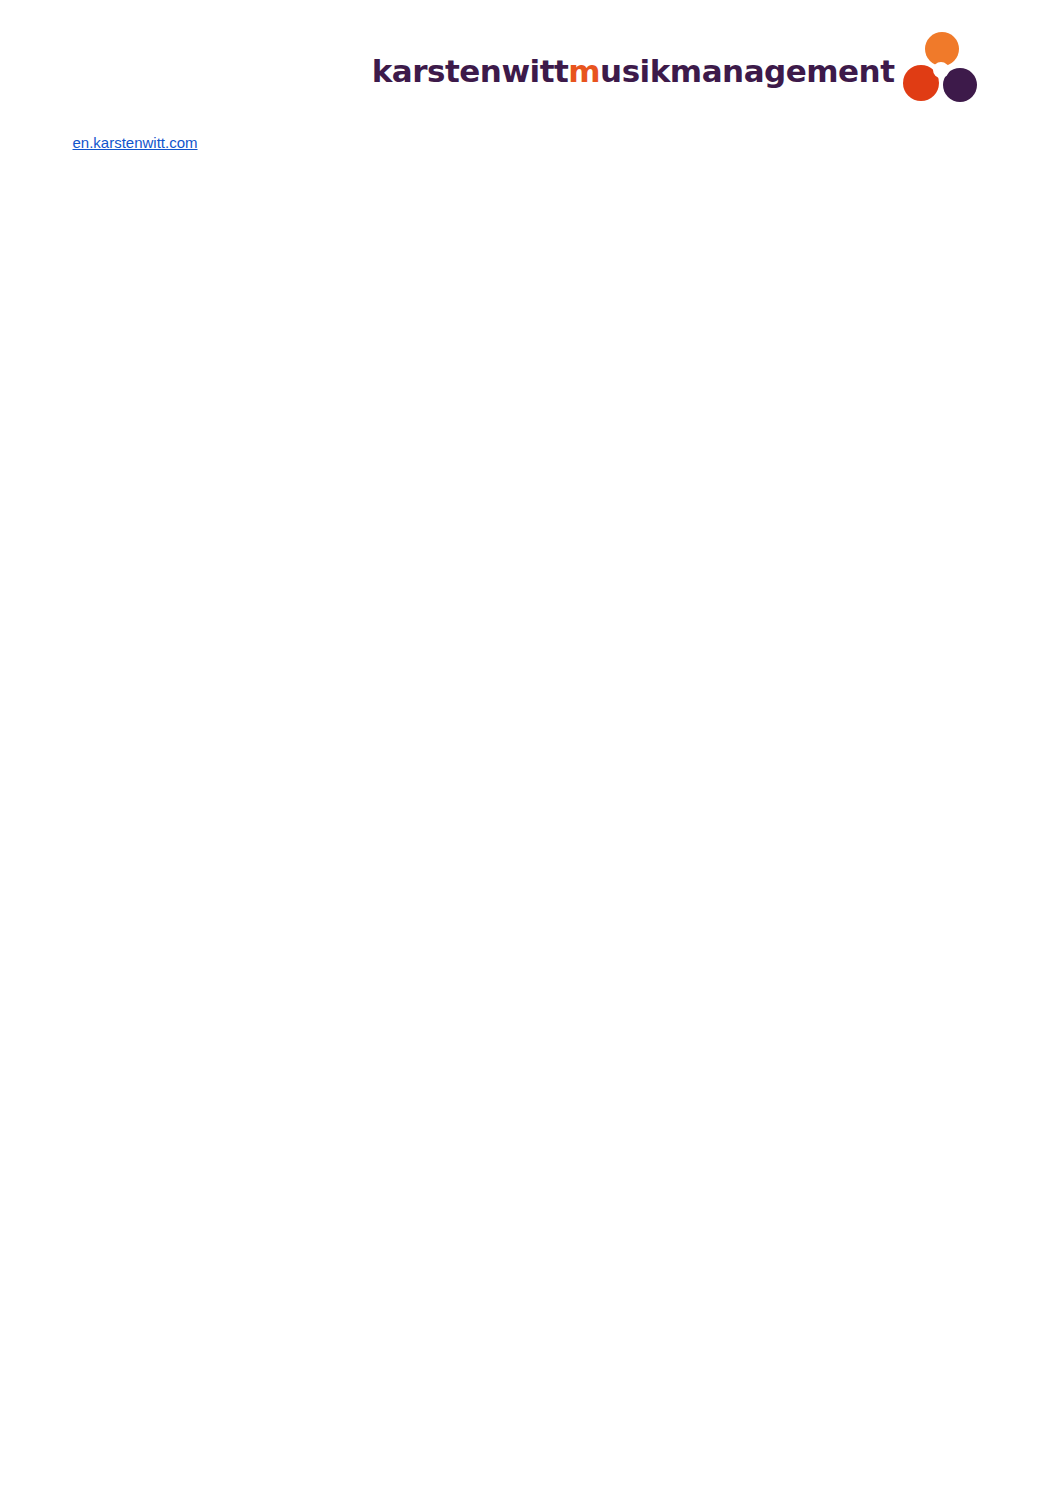karstenwitt musikmanagement
en.karstenwitt.com